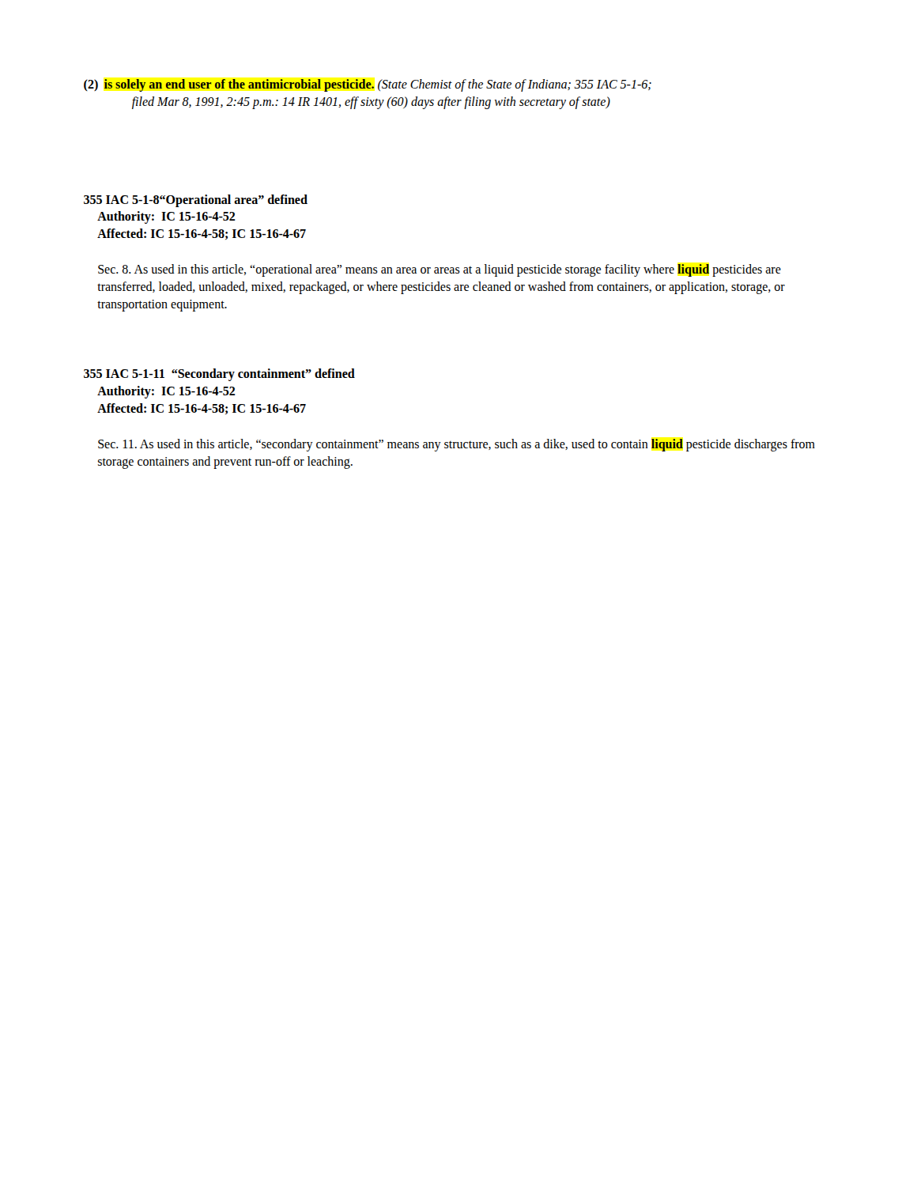(2)
is solely an end user of the antimicrobial pesticide. (State Chemist of the State of Indiana; 355 IAC 5-1-6;
filed Mar 8, 1991, 2:45 p.m.: 14 IR 1401, eff sixty (60) days after filing with secretary of state)
355 IAC 5-1-8“Operational area” defined Authority: IC 15-16-4-52 Affected: IC 15-16-4-58; IC 15-16-4-67
Sec. 8. As used in this article, “operational area” means an area or areas at a liquid pesticide storage facility where liquid pesticides are transferred, loaded, unloaded, mixed, repackaged, or where pesticides are cleaned or washed from containers, or application, storage, or transportation equipment.
355 IAC 5-1-11 “Secondary containment” defined Authority: IC 15-16-4-52 Affected: IC 15-16-4-58; IC 15-16-4-67
Sec. 11. As used in this article, “secondary containment” means any structure, such as a dike, used to contain liquid pesticide discharges from storage containers and prevent run-off or leaching.